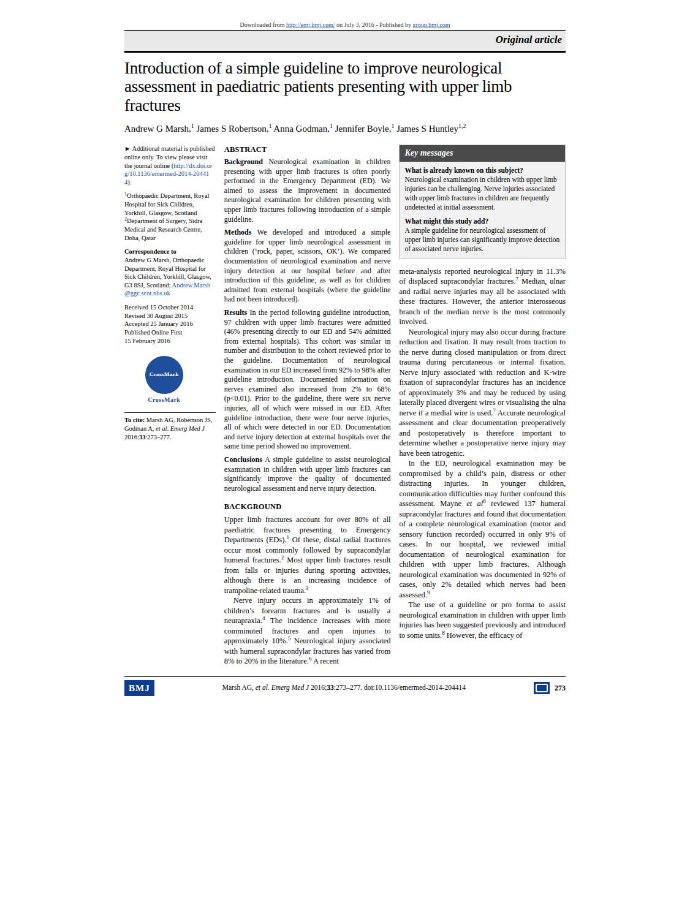Downloaded from http://emj.bmj.com/ on July 3, 2016 - Published by group.bmj.com
Original article
Introduction of a simple guideline to improve neurological assessment in paediatric patients presenting with upper limb fractures
Andrew G Marsh,1 James S Robertson,1 Anna Godman,1 Jennifer Boyle,1 James S Huntley1,2
► Additional material is published online only. To view please visit the journal online (http://dx.doi.org/10.1136/emermed-2014-204414).
1Orthopaedic Department, Royal Hospital for Sick Children, Yorkhill, Glasgow, Scotland
2Department of Surgery, Sidra Medical and Research Centre, Doha, Qatar
Correspondence to
Andrew G Marsh, Orthopaedic Department, Royal Hospital for Sick Children, Yorkhill, Glasgow, G3 8SJ, Scotland; Andrew.Marsh@ggc.scot.nhs.uk
Received 15 October 2014
Revised 30 August 2015
Accepted 25 January 2016
Published Online First
15 February 2016
CrossMark
CrossMark
To cite: Marsh AG, Robertson JS, Godman A, et al. Emerg Med J 2016;33:273–277.
ABSTRACT
Background Neurological examination in children presenting with upper limb fractures is often poorly performed in the Emergency Department (ED). We aimed to assess the improvement in documented neurological examination for children presenting with upper limb fractures following introduction of a simple guideline.
Methods We developed and introduced a simple guideline for upper limb neurological assessment in children (‘rock, paper, scissors, OK’). We compared documentation of neurological examination and nerve injury detection at our hospital before and after introduction of this guideline, as well as for children admitted from external hospitals (where the guideline had not been introduced).
Results In the period following guideline introduction, 97 children with upper limb fractures were admitted (46% presenting directly to our ED and 54% admitted from external hospitals). This cohort was similar in number and distribution to the cohort reviewed prior to the guideline. Documentation of neurological examination in our ED increased from 92% to 98% after guideline introduction. Documented information on nerves examined also increased from 2% to 68% (p<0.01). Prior to the guideline, there were six nerve injuries, all of which were missed in our ED. After guideline introduction, there were four nerve injuries, all of which were detected in our ED. Documentation and nerve injury detection at external hospitals over the same time period showed no improvement.
Conclusions A simple guideline to assist neurological examination in children with upper limb fractures can significantly improve the quality of documented neurological assessment and nerve injury detection.
BACKGROUND
Upper limb fractures account for over 80% of all paediatric fractures presenting to Emergency Departments (EDs).1 Of these, distal radial fractures occur most commonly followed by supracondylar humeral fractures.2 Most upper limb fractures result from falls or injuries during sporting activities, although there is an increasing incidence of trampoline-related trauma.3
Nerve injury occurs in approximately 1% of children’s forearm fractures and is usually a neurapraxia.4 The incidence increases with more comminuted fractures and open injuries to approximately 10%.5 Neurological injury associated with humeral supracondylar fractures has varied from 8% to 20% in the literature.6 A recent
Key messages
What is already known on this subject?
Neurological examination in children with upper limb injuries can be challenging. Nerve injuries associated with upper limb fractures in children are frequently undetected at initial assessment.
What might this study add?
A simple guideline for neurological assessment of upper limb injuries can significantly improve detection of associated nerve injuries.
meta-analysis reported neurological injury in 11.3% of displaced supracondylar fractures.7 Median, ulnar and radial nerve injuries may all be associated with these fractures. However, the anterior interosseous branch of the median nerve is the most commonly involved.
Neurological injury may also occur during fracture reduction and fixation. It may result from traction to the nerve during closed manipulation or from direct trauma during percutaneous or internal fixation. Nerve injury associated with reduction and K-wire fixation of supracondylar fractures has an incidence of approximately 3% and may be reduced by using laterally placed divergent wires or visualising the ulna nerve if a medial wire is used.7 Accurate neurological assessment and clear documentation preoperatively and postoperatively is therefore important to determine whether a postoperative nerve injury may have been iatrogenic.
In the ED, neurological examination may be compromised by a child’s pain, distress or other distracting injuries. In younger children, communication difficulties may further confound this assessment. Mayne et al8 reviewed 137 humeral supracondylar fractures and found that documentation of a complete neurological examination (motor and sensory function recorded) occurred in only 9% of cases. In our hospital, we reviewed initial documentation of neurological examination for children with upper limb fractures. Although neurological examination was documented in 92% of cases, only 2% detailed which nerves had been assessed.9
The use of a guideline or pro forma to assist neurological examination in children with upper limb injuries has been suggested previously and introduced to some units.8 However, the efficacy of
BMJ
Marsh AG, et al. Emerg Med J 2016;33:273–277. doi:10.1136/emermed-2014-204414
273